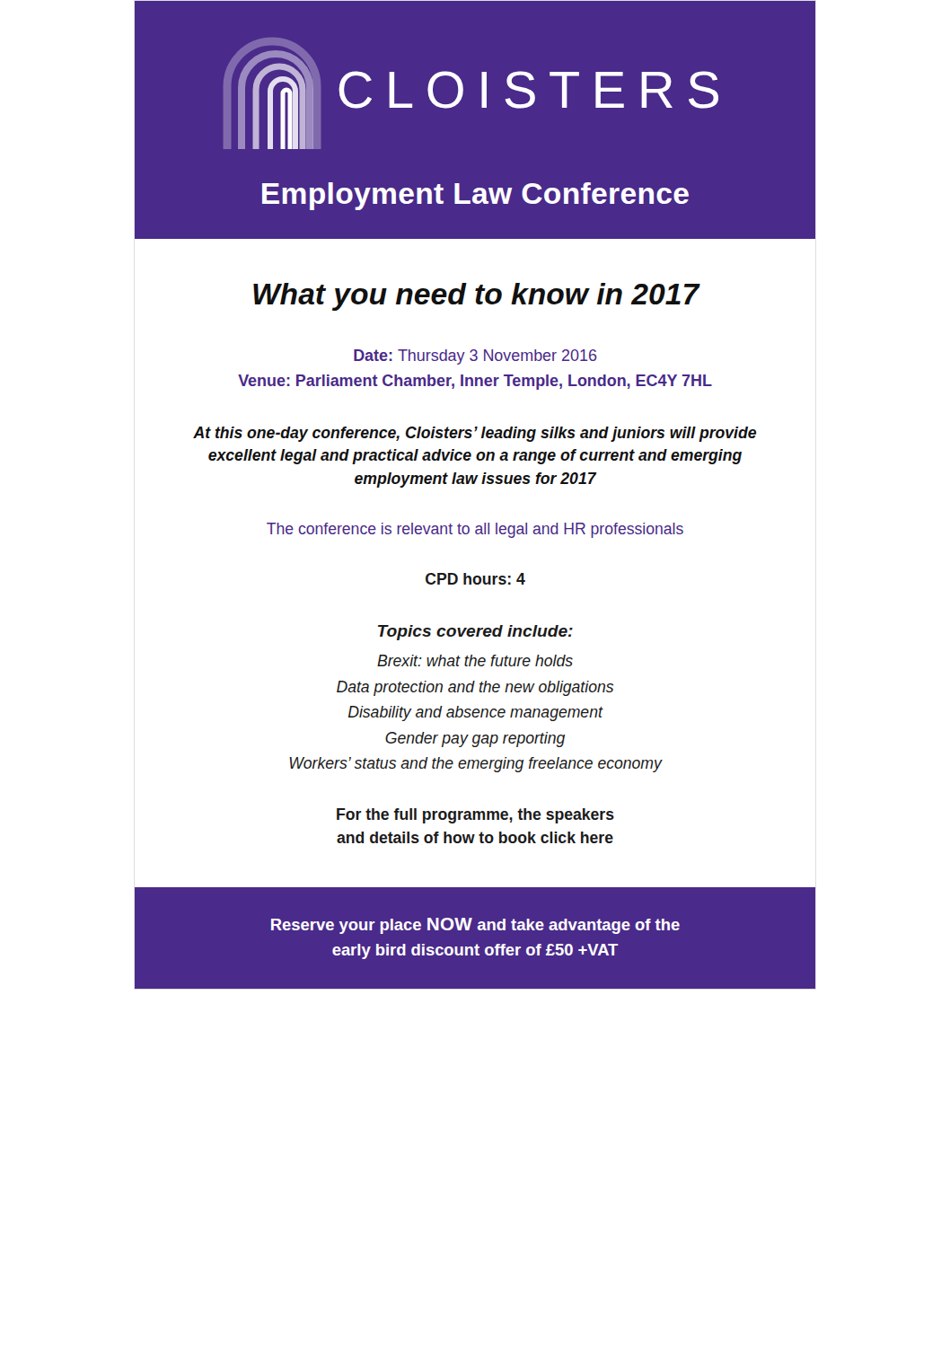Cloisters
Employment Law Conference
What you need to know in 2017
Date: Thursday 3 November 2016
Venue: Parliament Chamber, Inner Temple, London, EC4Y 7HL
At this one-day conference, Cloisters’ leading silks and juniors will provide excellent legal and practical advice on a range of current and emerging employment law issues for 2017
The conference is relevant to all legal and HR professionals
CPD hours: 4
Topics covered include:
Brexit: what the future holds
Data protection and the new obligations
Disability and absence management
Gender pay gap reporting
Workers’ status and the emerging freelance economy
For the full programme, the speakers
and details of how to book click here
Reserve your place NOW and take advantage of the
early bird discount offer of £50 +VAT